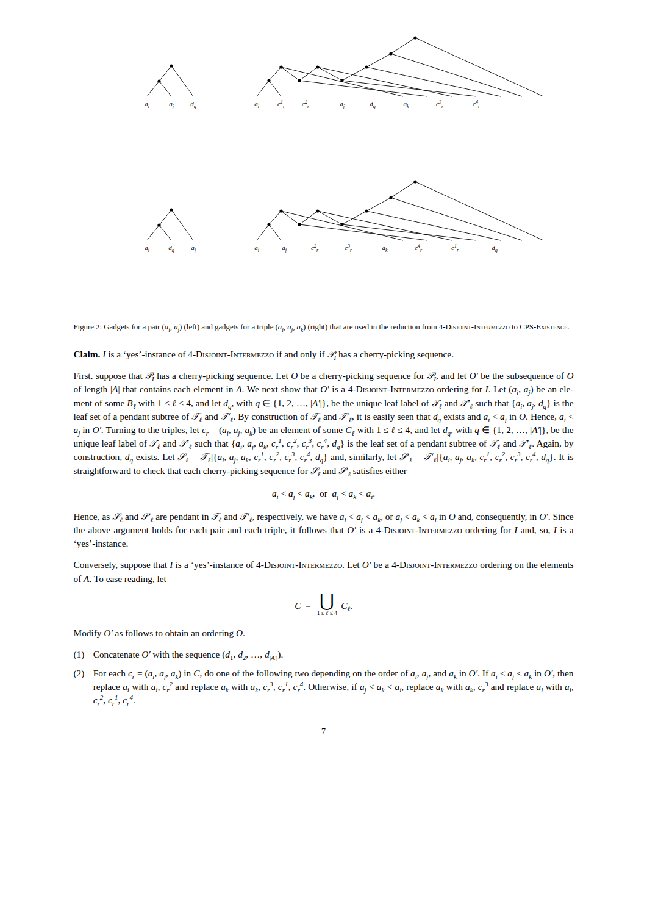Top panel of Figure 2 Left: a small caterpillar tree with leaves a_i, a_j, d_q. Right: a larger caterpillar tree with leaves a_i, c_r^1, c_r^2, a_j, d_q, a_k, c_r^3, c_r^4. ai aj dq ai c1r c2r aj dq ak c3r c4r Bottom panel of Figure 2 Left: a small caterpillar tree with leaves a_i, d_q, a_j. Right: a larger caterpillar tree with leaves a_i, a_j, c_r^2, c_r^3, a_k, c_r^4, c_r^1, d_q. ai dq aj ai aj c2r c3r ak c4r c1r dq
Figure 2: Gadgets for a pair (ai, aj) (left) and gadgets for a triple (ai, aj, ak) (right) that are used in the reduction from 4-Disjoint-Intermezzo to CPS-Existence.
Claim. I is a ‘yes’-instance of 4-Disjoint-Intermezzo if and only if 𝒫I has a cherry-picking sequence.
First, suppose that 𝒫I has a cherry-picking sequence. Let O be a cherry-picking sequence for 𝒫I, and let O′ be the subsequence of O of length |A| that contains each element in A. We next show that O′ is a 4-Disjoint-Intermezzo ordering for I. Let (ai, aj) be an element of some Bℓ with 1 ≤ ℓ ≤ 4, and let dq, with q ∈ {1, 2, …, |A′|}, be the unique leaf label of 𝒯ℓ and 𝒯′ℓ such that {ai, aj, dq} is the leaf set of a pendant subtree of 𝒯ℓ and 𝒯′ℓ. By construction of 𝒯ℓ and 𝒯′ℓ, it is easily seen that dq exists and ai < aj in O. Hence, ai < aj in O′. Turning to the triples, let cr = (ai, aj, ak) be an element of some Cℓ with 1 ≤ ℓ ≤ 4, and let dq, with q ∈ {1, 2, …, |A′|}, be the unique leaf label of 𝒯ℓ and 𝒯′ℓ such that {ai, aj, ak, cr1, cr2, cr3, cr4, dq} is the leaf set of a pendant subtree of 𝒯ℓ and 𝒯′ℓ. Again, by construction, dq exists. Let 𝒮ℓ = 𝒯ℓ|{ai, aj, ak, cr1, cr2, cr3, cr4, dq} and, similarly, let 𝒮′ℓ = 𝒯′ℓ|{ai, aj, ak, cr1, cr2, cr3, cr4, dq}. It is straightforward to check that each cherry-picking sequence for 𝒮ℓ and 𝒮′ℓ satisfies either
ai < aj < ak, or aj < ak < ai.
Hence, as 𝒮ℓ and 𝒮′ℓ are pendant in 𝒯ℓ and 𝒯′ℓ, respectively, we have ai < aj < ak, or aj < ak < ai in O and, consequently, in O′. Since the above argument holds for each pair and each triple, it follows that O′ is a 4-Disjoint-Intermezzo ordering for I and, so, I is a ‘yes’-instance.
Conversely, suppose that I is a ‘yes’-instance of 4-Disjoint-Intermezzo. Let O′ be a 4-Disjoint-Intermezzo ordering on the elements of A. To ease reading, let
C = ⋃ 1 ≤ ℓ ≤ 4 Cℓ.
Modify O′ as follows to obtain an ordering O.
(1) Concatenate O′ with the sequence (d1, d2, …, d|A′|).
(2) For each cr = (ai, aj, ak) in C, do one of the following two depending on the order of ai, aj, and ak in O′. If ai < aj < ak in O′, then replace ai with ai, cr2 and replace ak with ak, cr3, cr1, cr4. Otherwise, if aj < ak < ai, replace ak with ak, cr3 and replace ai with ai, cr2, cr1, cr4.
7